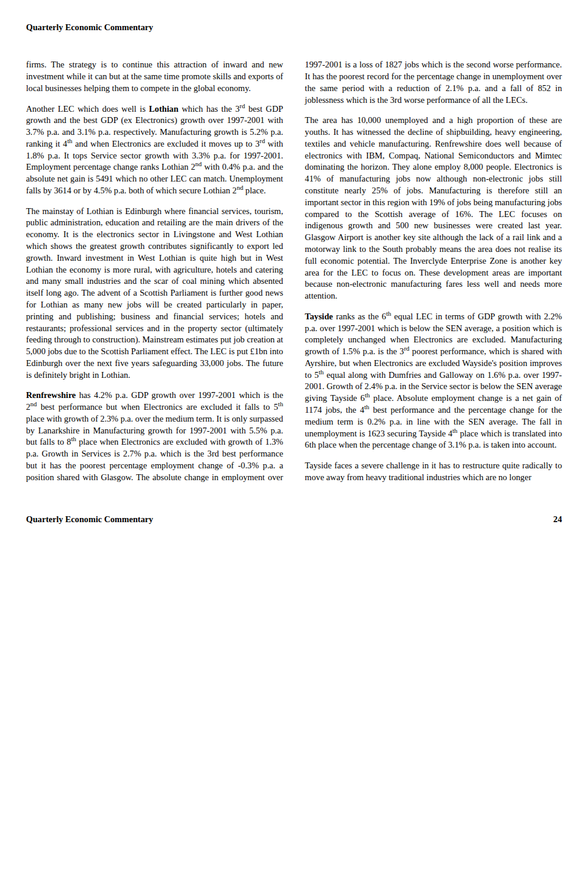Quarterly Economic Commentary
firms. The strategy is to continue this attraction of inward and new investment while it can but at the same time promote skills and exports of local businesses helping them to compete in the global economy.
Another LEC which does well is Lothian which has the 3rd best GDP growth and the best GDP (ex Electronics) growth over 1997-2001 with 3.7% p.a. and 3.1% p.a. respectively. Manufacturing growth is 5.2% p.a. ranking it 4th and when Electronics are excluded it moves up to 3rd with 1.8% p.a. It tops Service sector growth with 3.3% p.a. for 1997-2001. Employment percentage change ranks Lothian 2nd with 0.4% p.a. and the absolute net gain is 5491 which no other LEC can match. Unemployment falls by 3614 or by 4.5% p.a. both of which secure Lothian 2nd place.
The mainstay of Lothian is Edinburgh where financial services, tourism, public administration, education and retailing are the main drivers of the economy. It is the electronics sector in Livingstone and West Lothian which shows the greatest growth contributes significantly to export led growth. Inward investment in West Lothian is quite high but in West Lothian the economy is more rural, with agriculture, hotels and catering and many small industries and the scar of coal mining which absented itself long ago. The advent of a Scottish Parliament is further good news for Lothian as many new jobs will be created particularly in paper, printing and publishing; business and financial services; hotels and restaurants; professional services and in the property sector (ultimately feeding through to construction). Mainstream estimates put job creation at 5,000 jobs due to the Scottish Parliament effect. The LEC is put £1bn into Edinburgh over the next five years safeguarding 33,000 jobs. The future is definitely bright in Lothian.
Renfrewshire has 4.2% p.a. GDP growth over 1997-2001 which is the 2nd best performance but when Electronics are excluded it falls to 5th place with growth of 2.3% p.a. over the medium term. It is only surpassed by Lanarkshire in Manufacturing growth for 1997-2001 with 5.5% p.a. but falls to 8th place when Electronics are excluded with growth of 1.3% p.a. Growth in Services is 2.7% p.a. which is the 3rd best performance but it has the poorest percentage employment change of -0.3% p.a. a position shared with Glasgow. The absolute change in employment over 1997-2001 is a loss of 1827 jobs which is the second worse performance. It has the poorest record for the percentage change in unemployment over the same period with a reduction of 2.1% p.a. and a fall of 852 in joblessness which is the 3rd worse performance of all the LECs.
The area has 10,000 unemployed and a high proportion of these are youths. It has witnessed the decline of shipbuilding, heavy engineering, textiles and vehicle manufacturing. Renfrewshire does well because of electronics with IBM, Compaq, National Semiconductors and Mimtec dominating the horizon. They alone employ 8,000 people. Electronics is 41% of manufacturing jobs now although non-electronic jobs still constitute nearly 25% of jobs. Manufacturing is therefore still an important sector in this region with 19% of jobs being manufacturing jobs compared to the Scottish average of 16%. The LEC focuses on indigenous growth and 500 new businesses were created last year. Glasgow Airport is another key site although the lack of a rail link and a motorway link to the South probably means the area does not realise its full economic potential. The Inverclyde Enterprise Zone is another key area for the LEC to focus on. These development areas are important because non-electronic manufacturing fares less well and needs more attention.
Tayside ranks as the 6th equal LEC in terms of GDP growth with 2.2% p.a. over 1997-2001 which is below the SEN average, a position which is completely unchanged when Electronics are excluded. Manufacturing growth of 1.5% p.a. is the 3rd poorest performance, which is shared with Ayrshire, but when Electronics are excluded Wayside's position improves to 5th equal along with Dumfries and Galloway on 1.6% p.a. over 1997-2001. Growth of 2.4% p.a. in the Service sector is below the SEN average giving Tayside 6th place. Absolute employment change is a net gain of 1174 jobs, the 4th best performance and the percentage change for the medium term is 0.2% p.a. in line with the SEN average. The fall in unemployment is 1623 securing Tayside 4th place which is translated into 6th place when the percentage change of 3.1% p.a. is taken into account.
Tayside faces a severe challenge in it has to restructure quite radically to move away from heavy traditional industries which are no longer
Quarterly Economic Commentary 24